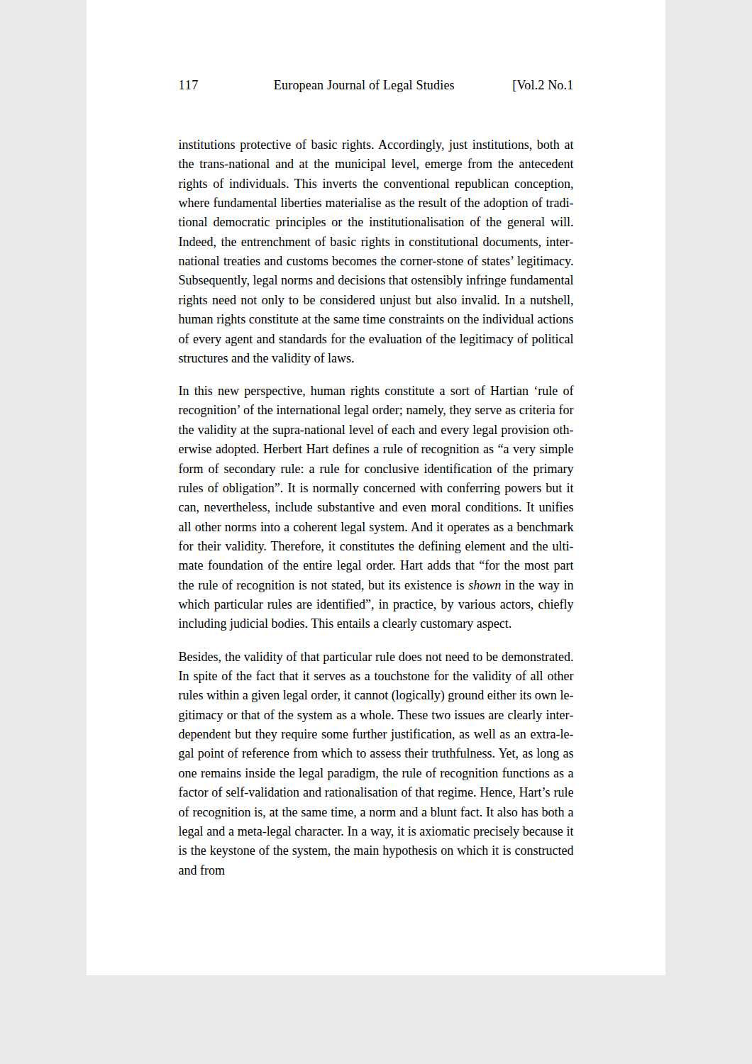117 European Journal of Legal Studies [Vol.2 No.1
institutions protective of basic rights. Accordingly, just institutions, both at the trans-national and at the municipal level, emerge from the antecedent rights of individuals. This inverts the conventional republican conception, where fundamental liberties materialise as the result of the adoption of traditional democratic principles or the institutionalisation of the general will. Indeed, the entrenchment of basic rights in constitutional documents, international treaties and customs becomes the corner-stone of states’ legitimacy. Subsequently, legal norms and decisions that ostensibly infringe fundamental rights need not only to be considered unjust but also invalid. In a nutshell, human rights constitute at the same time constraints on the individual actions of every agent and standards for the evaluation of the legitimacy of political structures and the validity of laws.
In this new perspective, human rights constitute a sort of Hartian ‘rule of recognition’ of the international legal order; namely, they serve as criteria for the validity at the supra-national level of each and every legal provision otherwise adopted. Herbert Hart defines a rule of recognition as “a very simple form of secondary rule: a rule for conclusive identification of the primary rules of obligation”. It is normally concerned with conferring powers but it can, nevertheless, include substantive and even moral conditions. It unifies all other norms into a coherent legal system. And it operates as a benchmark for their validity. Therefore, it constitutes the defining element and the ultimate foundation of the entire legal order. Hart adds that “for the most part the rule of recognition is not stated, but its existence is shown in the way in which particular rules are identified”, in practice, by various actors, chiefly including judicial bodies. This entails a clearly customary aspect.
Besides, the validity of that particular rule does not need to be demonstrated. In spite of the fact that it serves as a touchstone for the validity of all other rules within a given legal order, it cannot (logically) ground either its own legitimacy or that of the system as a whole. These two issues are clearly interdependent but they require some further justification, as well as an extra-legal point of reference from which to assess their truthfulness. Yet, as long as one remains inside the legal paradigm, the rule of recognition functions as a factor of self-validation and rationalisation of that regime. Hence, Hart’s rule of recognition is, at the same time, a norm and a blunt fact. It also has both a legal and a meta-legal character. In a way, it is axiomatic precisely because it is the keystone of the system, the main hypothesis on which it is constructed and from